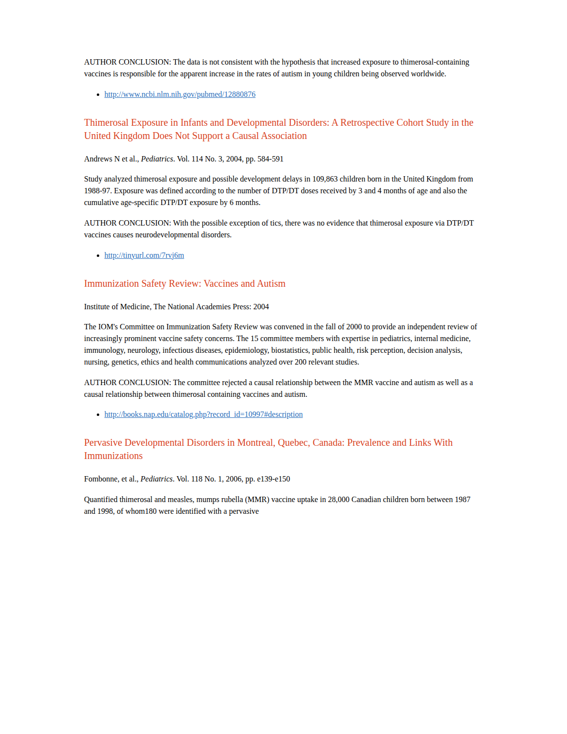AUTHOR CONCLUSION: The data is not consistent with the hypothesis that increased exposure to thimerosal-containing vaccines is responsible for the apparent increase in the rates of autism in young children being observed worldwide.
http://www.ncbi.nlm.nih.gov/pubmed/12880876
Thimerosal Exposure in Infants and Developmental Disorders: A Retrospective Cohort Study in the United Kingdom Does Not Support a Causal Association
Andrews N et al., Pediatrics. Vol. 114 No. 3, 2004, pp. 584-591
Study analyzed thimerosal exposure and possible development delays in 109,863 children born in the United Kingdom from 1988-97. Exposure was defined according to the number of DTP/DT doses received by 3 and 4 months of age and also the cumulative age-specific DTP/DT exposure by 6 months.
AUTHOR CONCLUSION: With the possible exception of tics, there was no evidence that thimerosal exposure via DTP/DT vaccines causes neurodevelopmental disorders.
http://tinyurl.com/7rvj6m
Immunization Safety Review: Vaccines and Autism
Institute of Medicine, The National Academies Press: 2004
The IOM's Committee on Immunization Safety Review was convened in the fall of 2000 to provide an independent review of increasingly prominent vaccine safety concerns. The 15 committee members with expertise in pediatrics, internal medicine, immunology, neurology, infectious diseases, epidemiology, biostatistics, public health, risk perception, decision analysis, nursing, genetics, ethics and health communications analyzed over 200 relevant studies.
AUTHOR CONCLUSION: The committee rejected a causal relationship between the MMR vaccine and autism as well as a causal relationship between thimerosal containing vaccines and autism.
http://books.nap.edu/catalog.php?record_id=10997#description
Pervasive Developmental Disorders in Montreal, Quebec, Canada: Prevalence and Links With Immunizations
Fombonne, et al., Pediatrics. Vol. 118 No. 1, 2006, pp. e139-e150
Quantified thimerosal and measles, mumps rubella (MMR) vaccine uptake in 28,000 Canadian children born between 1987 and 1998, of whom180 were identified with a pervasive